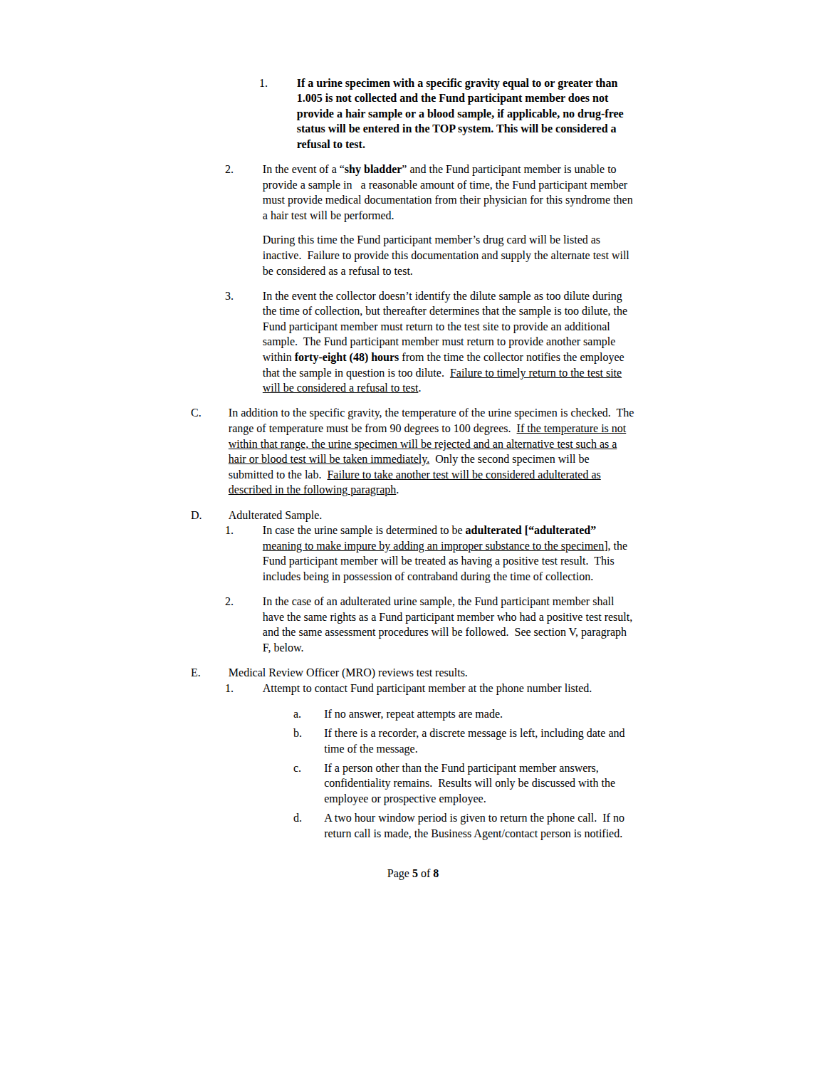1.
If a urine specimen with a specific gravity equal to or greater than 1.005 is not collected and the Fund participant member does not provide a hair sample or a blood sample, if applicable, no drug-free status will be entered in the TOP system. This will be considered a refusal to test.
2.
In the event of a “shy bladder” and the Fund participant member is unable to provide a sample in a reasonable amount of time, the Fund participant member must provide medical documentation from their physician for this syndrome then a hair test will be performed.
During this time the Fund participant member’s drug card will be listed as inactive. Failure to provide this documentation and supply the alternate test will be considered as a refusal to test.
3.
In the event the collector doesn’t identify the dilute sample as too dilute during the time of collection, but thereafter determines that the sample is too dilute, the Fund participant member must return to the test site to provide an additional sample. The Fund participant member must return to provide another sample within forty-eight (48) hours from the time the collector notifies the employee that the sample in question is too dilute. Failure to timely return to the test site will be considered a refusal to test.
C.
In addition to the specific gravity, the temperature of the urine specimen is checked. The range of temperature must be from 90 degrees to 100 degrees. If the temperature is not within that range, the urine specimen will be rejected and an alternative test such as a hair or blood test will be taken immediately. Only the second specimen will be submitted to the lab. Failure to take another test will be considered adulterated as described in the following paragraph.
D.
Adulterated Sample.
1.
In case the urine sample is determined to be adulterated [“adulterated” meaning to make impure by adding an improper substance to the specimen], the Fund participant member will be treated as having a positive test result. This includes being in possession of contraband during the time of collection.
2.
In the case of an adulterated urine sample, the Fund participant member shall have the same rights as a Fund participant member who had a positive test result, and the same assessment procedures will be followed. See section V, paragraph F, below.
E.
Medical Review Officer (MRO) reviews test results.
1.
Attempt to contact Fund participant member at the phone number listed.
a.
If no answer, repeat attempts are made.
b.
If there is a recorder, a discrete message is left, including date and time of the message.
c.
If a person other than the Fund participant member answers, confidentiality remains. Results will only be discussed with the employee or prospective employee.
d.
A two hour window period is given to return the phone call. If no return call is made, the Business Agent/contact person is notified.
Page 5 of 8